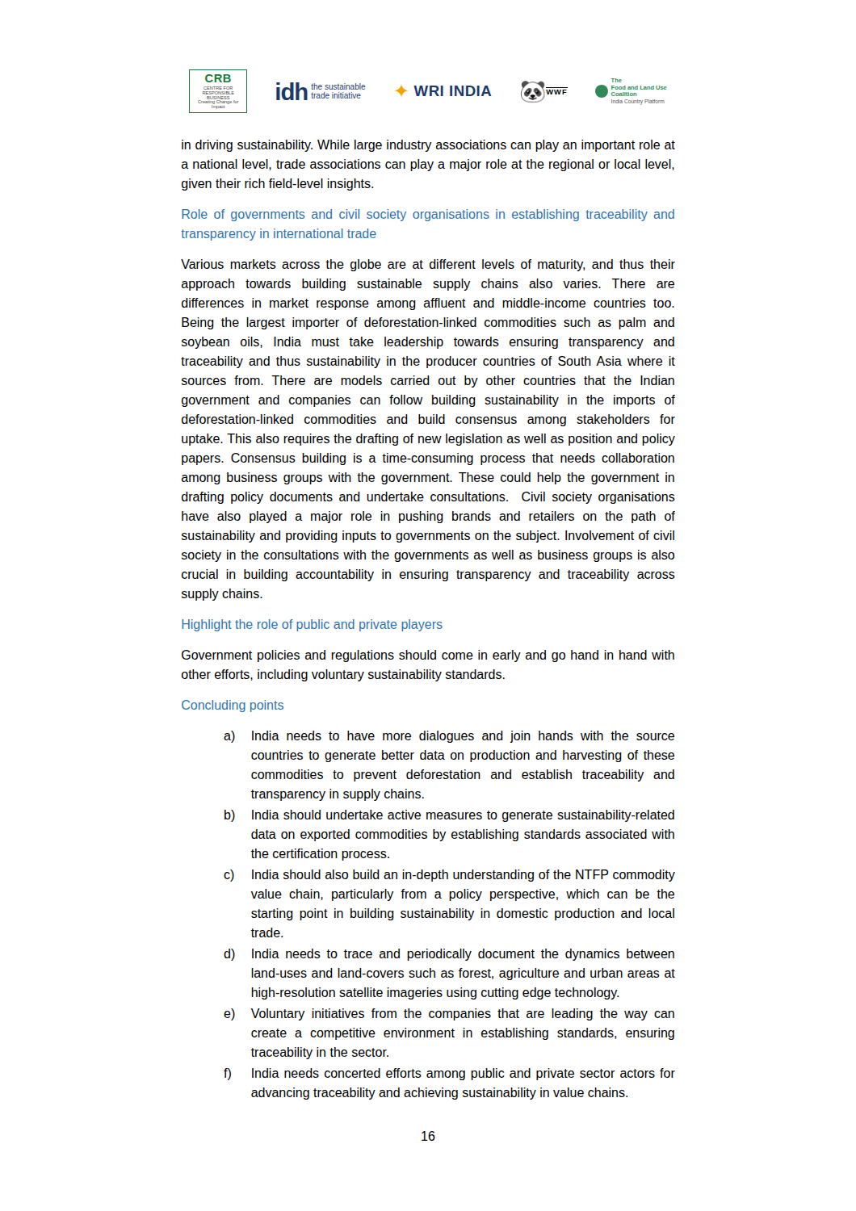CRB CENTRE FOR RESPONSIBLE BUSINESS
Creating Change for Impact
idh the sustainable
trade initiative
✦ WRI INDIA
🐼
WWF
The
Food and Land Use
Coalition
India Country Platform
in driving sustainability. While large industry associations can play an important role at a national level, trade associations can play a major role at the regional or local level, given their rich field-level insights.
Role of governments and civil society organisations in establishing traceability and transparency in international trade
Various markets across the globe are at different levels of maturity, and thus their approach towards building sustainable supply chains also varies. There are differences in market response among affluent and middle-income countries too. Being the largest importer of deforestation-linked commodities such as palm and soybean oils, India must take leadership towards ensuring transparency and traceability and thus sustainability in the producer countries of South Asia where it sources from. There are models carried out by other countries that the Indian government and companies can follow building sustainability in the imports of deforestation-linked commodities and build consensus among stakeholders for uptake. This also requires the drafting of new legislation as well as position and policy papers. Consensus building is a time-consuming process that needs collaboration among business groups with the government. These could help the government in drafting policy documents and undertake consultations. Civil society organisations have also played a major role in pushing brands and retailers on the path of sustainability and providing inputs to governments on the subject. Involvement of civil society in the consultations with the governments as well as business groups is also crucial in building accountability in ensuring transparency and traceability across supply chains.
Highlight the role of public and private players
Government policies and regulations should come in early and go hand in hand with other efforts, including voluntary sustainability standards.
Concluding points
a) India needs to have more dialogues and join hands with the source countries to generate better data on production and harvesting of these commodities to prevent deforestation and establish traceability and transparency in supply chains.
b) India should undertake active measures to generate sustainability-related data on exported commodities by establishing standards associated with the certification process.
c) India should also build an in-depth understanding of the NTFP commodity value chain, particularly from a policy perspective, which can be the starting point in building sustainability in domestic production and local trade.
d) India needs to trace and periodically document the dynamics between land-uses and land-covers such as forest, agriculture and urban areas at high-resolution satellite imageries using cutting edge technology.
e) Voluntary initiatives from the companies that are leading the way can create a competitive environment in establishing standards, ensuring traceability in the sector.
f) India needs concerted efforts among public and private sector actors for advancing traceability and achieving sustainability in value chains.
16